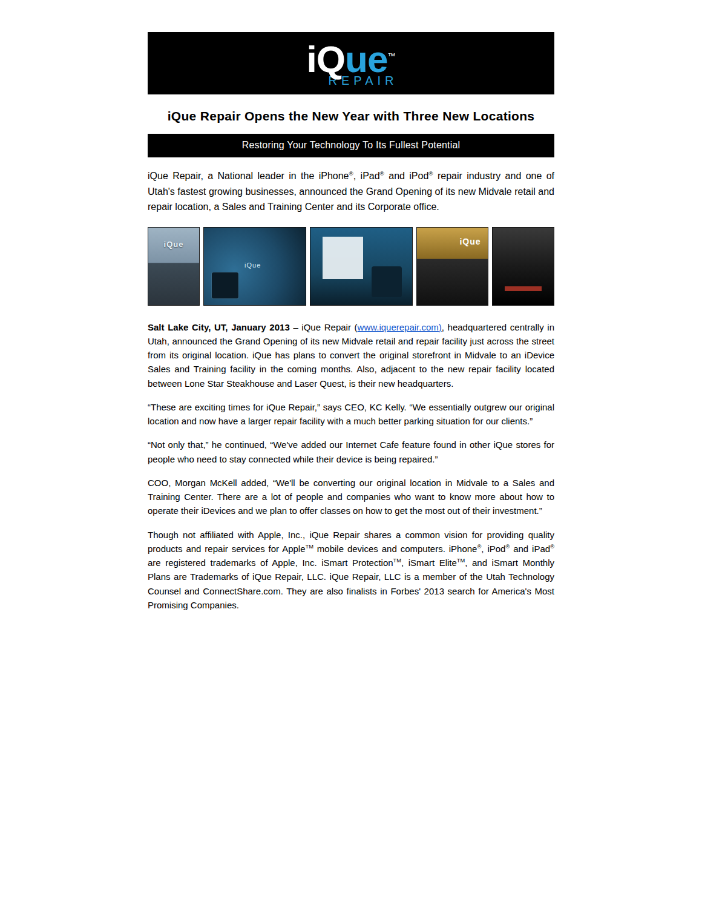iQue™
REPAIR
iQue Repair Opens the New Year with Three New Locations
Restoring Your Technology To Its Fullest Potential
iQue Repair, a National leader in the iPhone®, iPad® and iPod® repair industry and one of Utah's fastest growing businesses, announced the Grand Opening of its new Midvale retail and repair location, a Sales and Training Center and its Corporate office.
Salt Lake City, UT, January 2013 – iQue Repair (www.iquerepair.com), headquartered centrally in Utah, announced the Grand Opening of its new Midvale retail and repair facility just across the street from its original location. iQue has plans to convert the original storefront in Midvale to an iDevice Sales and Training facility in the coming months. Also, adjacent to the new repair facility located between Lone Star Steakhouse and Laser Quest, is their new headquarters.
“These are exciting times for iQue Repair,” says CEO, KC Kelly. “We essentially outgrew our original location and now have a larger repair facility with a much better parking situation for our clients.”
“Not only that,” he continued, “We've added our Internet Cafe feature found in other iQue stores for people who need to stay connected while their device is being repaired.”
COO, Morgan McKell added, “We'll be converting our original location in Midvale to a Sales and Training Center. There are a lot of people and companies who want to know more about how to operate their iDevices and we plan to offer classes on how to get the most out of their investment.”
Though not affiliated with Apple, Inc., iQue Repair shares a common vision for providing quality products and repair services for AppleTM mobile devices and computers. iPhone®, iPod® and iPad® are registered trademarks of Apple, Inc. iSmart ProtectionTM, iSmart EliteTM, and iSmart Monthly Plans are Trademarks of iQue Repair, LLC. iQue Repair, LLC is a member of the Utah Technology Counsel and ConnectShare.com. They are also finalists in Forbes' 2013 search for America's Most Promising Companies.